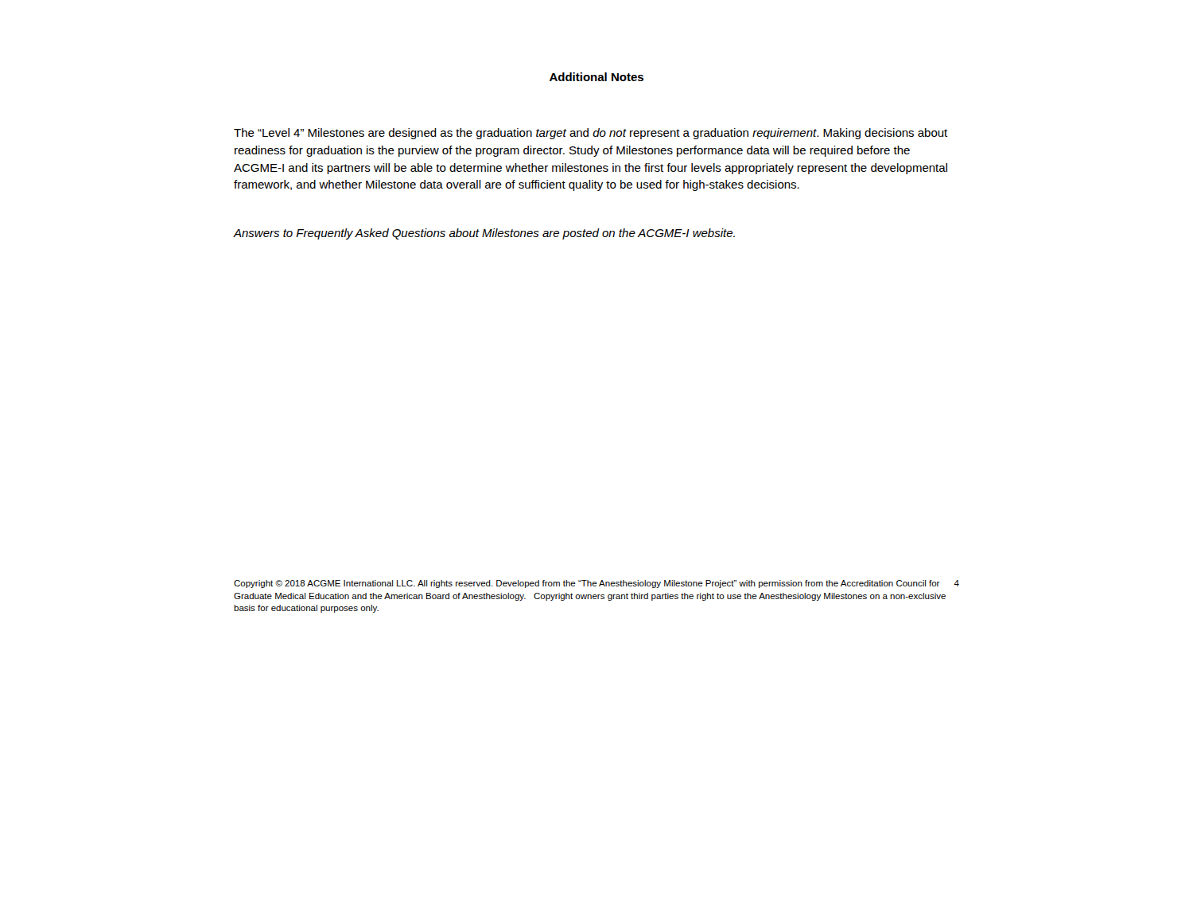Additional Notes
The “Level 4” Milestones are designed as the graduation target and do not represent a graduation requirement. Making decisions about readiness for graduation is the purview of the program director. Study of Milestones performance data will be required before the ACGME-I and its partners will be able to determine whether milestones in the first four levels appropriately represent the developmental framework, and whether Milestone data overall are of sufficient quality to be used for high-stakes decisions.
Answers to Frequently Asked Questions about Milestones are posted on the ACGME-I website.
4 Copyright © 2018 ACGME International LLC. All rights reserved. Developed from the “The Anesthesiology Milestone Project” with permission from the Accreditation Council for Graduate Medical Education and the American Board of Anesthesiology. Copyright owners grant third parties the right to use the Anesthesiology Milestones on a non-exclusive basis for educational purposes only.